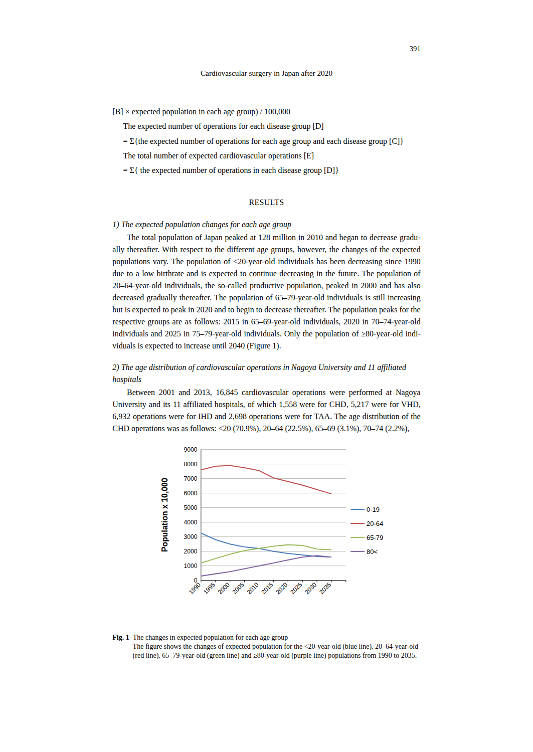391
Cardiovascular surgery in Japan after 2020
[B] × expected population in each age group) / 100,000
The expected number of operations for each disease group [D]
= Σ{the expected number of operations for each age group and each disease group [C]}
The total number of expected cardiovascular operations [E]
= Σ{ the expected number of operations in each disease group [D]}
RESULTS
1) The expected population changes for each age group
The total population of Japan peaked at 128 million in 2010 and began to decrease gradually thereafter. With respect to the different age groups, however, the changes of the expected populations vary. The population of <20-year-old individuals has been decreasing since 1990 due to a low birthrate and is expected to continue decreasing in the future. The population of 20–64-year-old individuals, the so-called productive population, peaked in 2000 and has also decreased gradually thereafter. The population of 65–79-year-old individuals is still increasing but is expected to peak in 2020 and to begin to decrease thereafter. The population peaks for the respective groups are as follows: 2015 in 65–69-year-old individuals, 2020 in 70–74-year-old individuals and 2025 in 75–79-year-old individuals. Only the population of ≥80-year-old individuals is expected to increase until 2040 (Figure 1).
2) The age distribution of cardiovascular operations in Nagoya University and 11 affiliated hospitals
Between 2001 and 2013, 16,845 cardiovascular operations were performed at Nagoya University and its 11 affiliated hospitals, of which 1,558 were for CHD, 5,217 were for VHD, 6,932 operations were for IHD and 2,698 operations were for TAA. The age distribution of the CHD operations was as follows: <20 (70.9%), 20–64 (22.5%), 65–69 (3.1%), 70–74 (2.2%),
9000 8000 7000 6000 5000 4000 3000 2000 1000 0 Population x 10,000 1990 1995 2000 2005 2010 2015 2020 2025 2030 2035 0-19 20-64 65-79 80<
Fig. 1 The changes in expected population for each age group The figure shows the changes of expected population for the <20-year-old (blue line), 20–64-year-old (red line), 65–79-year-old (green line) and ≥80-year-old (purple line) populations from 1990 to 2035.